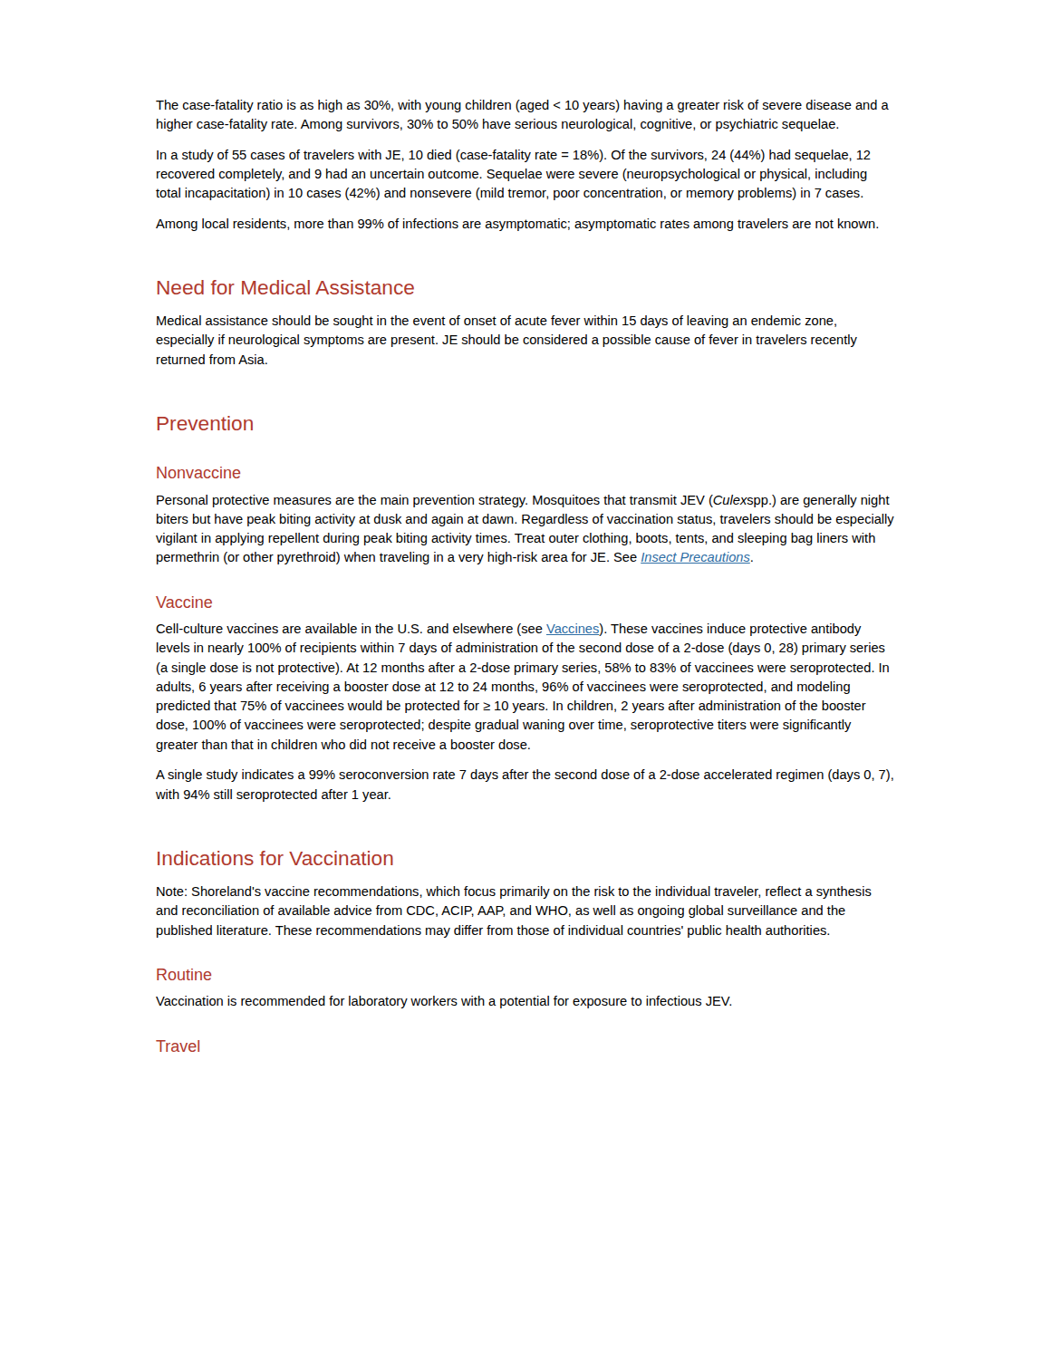The case-fatality ratio is as high as 30%, with young children (aged < 10 years) having a greater risk of severe disease and a higher case-fatality rate. Among survivors, 30% to 50% have serious neurological, cognitive, or psychiatric sequelae.
In a study of 55 cases of travelers with JE, 10 died (case-fatality rate = 18%). Of the survivors, 24 (44%) had sequelae, 12 recovered completely, and 9 had an uncertain outcome. Sequelae were severe (neuropsychological or physical, including total incapacitation) in 10 cases (42%) and nonsevere (mild tremor, poor concentration, or memory problems) in 7 cases.
Among local residents, more than 99% of infections are asymptomatic; asymptomatic rates among travelers are not known.
Need for Medical Assistance
Medical assistance should be sought in the event of onset of acute fever within 15 days of leaving an endemic zone, especially if neurological symptoms are present. JE should be considered a possible cause of fever in travelers recently returned from Asia.
Prevention
Nonvaccine
Personal protective measures are the main prevention strategy. Mosquitoes that transmit JEV (Culexspp.) are generally night biters but have peak biting activity at dusk and again at dawn. Regardless of vaccination status, travelers should be especially vigilant in applying repellent during peak biting activity times. Treat outer clothing, boots, tents, and sleeping bag liners with permethrin (or other pyrethroid) when traveling in a very high-risk area for JE. See Insect Precautions.
Vaccine
Cell-culture vaccines are available in the U.S. and elsewhere (see Vaccines). These vaccines induce protective antibody levels in nearly 100% of recipients within 7 days of administration of the second dose of a 2-dose (days 0, 28) primary series (a single dose is not protective). At 12 months after a 2-dose primary series, 58% to 83% of vaccinees were seroprotected. In adults, 6 years after receiving a booster dose at 12 to 24 months, 96% of vaccinees were seroprotected, and modeling predicted that 75% of vaccinees would be protected for ≥ 10 years. In children, 2 years after administration of the booster dose, 100% of vaccinees were seroprotected; despite gradual waning over time, seroprotective titers were significantly greater than that in children who did not receive a booster dose.
A single study indicates a 99% seroconversion rate 7 days after the second dose of a 2-dose accelerated regimen (days 0, 7), with 94% still seroprotected after 1 year.
Indications for Vaccination
Note: Shoreland's vaccine recommendations, which focus primarily on the risk to the individual traveler, reflect a synthesis and reconciliation of available advice from CDC, ACIP, AAP, and WHO, as well as ongoing global surveillance and the published literature. These recommendations may differ from those of individual countries' public health authorities.
Routine
Vaccination is recommended for laboratory workers with a potential for exposure to infectious JEV.
Travel